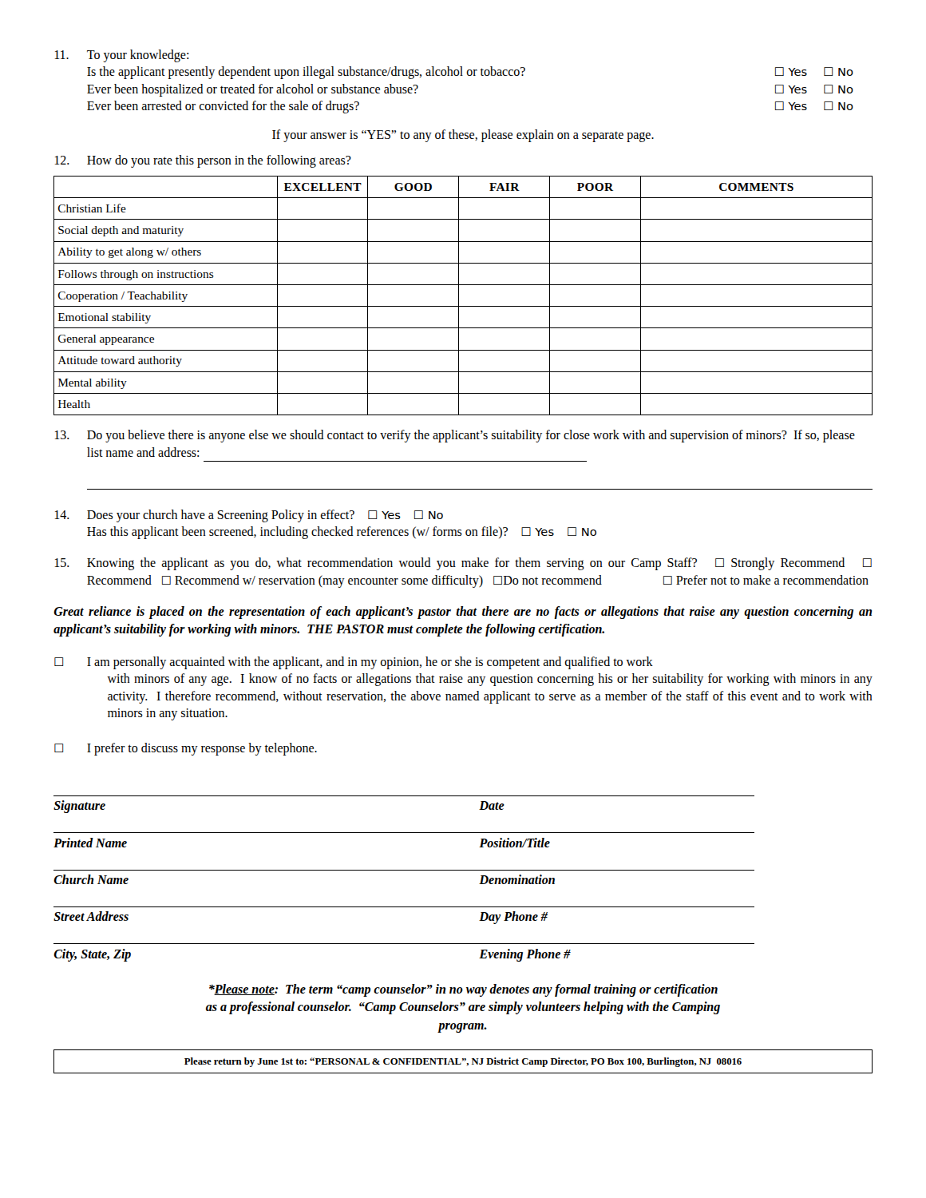11.
To your knowledge:
Is the applicant presently dependent upon illegal substance/drugs, alcohol or tobacco?
☐ Yes☐ No
Ever been hospitalized or treated for alcohol or substance abuse?
☐ Yes☐ No
Ever been arrested or convicted for the sale of drugs?
☐ Yes☐ No
If your answer is “YES” to any of these, please explain on a separate page.
12.
How do you rate this person in the following areas?
| | EXCELLENT | GOOD | FAIR | POOR | COMMENTS |
| --- | --- | --- | --- | --- | --- |
| Christian Life | | | | | |
| Social depth and maturity | | | | | |
| Ability to get along w/ others | | | | | |
| Follows through on instructions | | | | | |
| Cooperation / Teachability | | | | | |
| Emotional stability | | | | | |
| General appearance | | | | | |
| Attitude toward authority | | | | | |
| Mental ability | | | | | |
| Health | | | | | |
13.
Do you believe there is anyone else we should contact to verify the applicant’s suitability for close work with and supervision of minors? If so, please list name and address:
14.
Does your church have a Screening Policy in effect? ☐ Yes ☐ No
Has this applicant been screened, including checked references (w/ forms on file)? ☐ Yes ☐ No
15.
Knowing the applicant as you do, what recommendation would you make for them serving on our Camp Staff? ☐ Strongly Recommend ☐ Recommend ☐ Recommend w/ reservation (may encounter some difficulty) ☐Do not recommend ☐ Prefer not to make a recommendation
Great reliance is placed on the representation of each applicant’s pastor that there are no facts or allegations that raise any question concerning an applicant’s suitability for working with minors. THE PASTOR must complete the following certification.
☐
I am personally acquainted with the applicant, and in my opinion, he or she is competent and qualified to work
with minors of any age. I know of no facts or allegations that raise any question concerning his or her suitability for working with minors in any activity. I therefore recommend, without reservation, the above named applicant to serve as a member of the staff of this event and to work with minors in any situation.
☐
I prefer to discuss my response by telephone.
| Signature | Date |
| Printed Name | Position/Title |
| Church Name | Denomination |
| Street Address | Day Phone # |
| City, State, Zip | Evening Phone # |
*Please note: The term “camp counselor” in no way denotes any formal training or certification
as a professional counselor. “Camp Counselors” are simply volunteers helping with the Camping
program.
Please return by June 1st to: “PERSONAL & CONFIDENTIAL”, NJ District Camp Director, PO Box 100, Burlington, NJ 08016